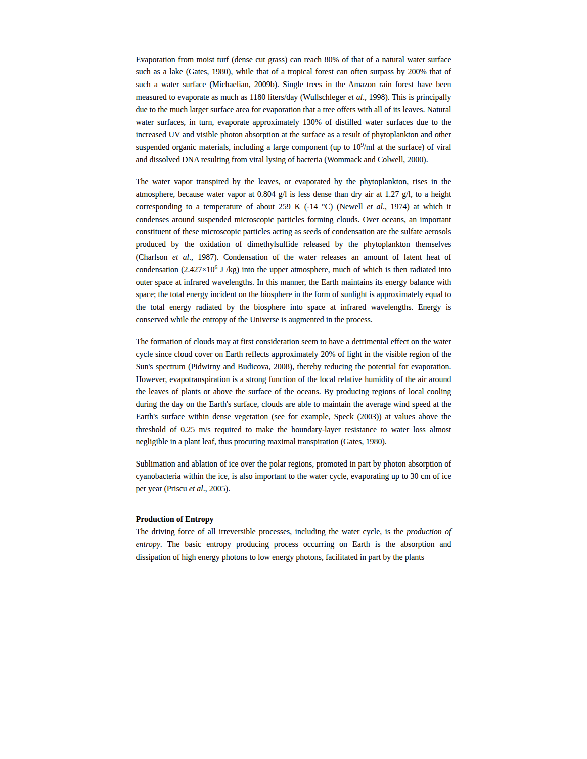Evaporation from moist turf (dense cut grass) can reach 80% of that of a natural water surface such as a lake (Gates, 1980), while that of a tropical forest can often surpass by 200% that of such a water surface (Michaelian, 2009b). Single trees in the Amazon rain forest have been measured to evaporate as much as 1180 liters/day (Wullschleger et al., 1998). This is principally due to the much larger surface area for evaporation that a tree offers with all of its leaves. Natural water surfaces, in turn, evaporate approximately 130% of distilled water surfaces due to the increased UV and visible photon absorption at the surface as a result of phytoplankton and other suspended organic materials, including a large component (up to 109/ml at the surface) of viral and dissolved DNA resulting from viral lysing of bacteria (Wommack and Colwell, 2000).
The water vapor transpired by the leaves, or evaporated by the phytoplankton, rises in the atmosphere, because water vapor at 0.804 g/l is less dense than dry air at 1.27 g/l, to a height corresponding to a temperature of about 259 K (-14 °C) (Newell et al., 1974) at which it condenses around suspended microscopic particles forming clouds. Over oceans, an important constituent of these microscopic particles acting as seeds of condensation are the sulfate aerosols produced by the oxidation of dimethylsulfide released by the phytoplankton themselves (Charlson et al., 1987). Condensation of the water releases an amount of latent heat of condensation (2.427×106 J /kg) into the upper atmosphere, much of which is then radiated into outer space at infrared wavelengths. In this manner, the Earth maintains its energy balance with space; the total energy incident on the biosphere in the form of sunlight is approximately equal to the total energy radiated by the biosphere into space at infrared wavelengths. Energy is conserved while the entropy of the Universe is augmented in the process.
The formation of clouds may at first consideration seem to have a detrimental effect on the water cycle since cloud cover on Earth reflects approximately 20% of light in the visible region of the Sun's spectrum (Pidwirny and Budicova, 2008), thereby reducing the potential for evaporation. However, evapotranspiration is a strong function of the local relative humidity of the air around the leaves of plants or above the surface of the oceans. By producing regions of local cooling during the day on the Earth's surface, clouds are able to maintain the average wind speed at the Earth's surface within dense vegetation (see for example, Speck (2003)) at values above the threshold of 0.25 m/s required to make the boundary-layer resistance to water loss almost negligible in a plant leaf, thus procuring maximal transpiration (Gates, 1980).
Sublimation and ablation of ice over the polar regions, promoted in part by photon absorption of cyanobacteria within the ice, is also important to the water cycle, evaporating up to 30 cm of ice per year (Priscu et al., 2005).
Production of Entropy
The driving force of all irreversible processes, including the water cycle, is the production of entropy. The basic entropy producing process occurring on Earth is the absorption and dissipation of high energy photons to low energy photons, facilitated in part by the plants